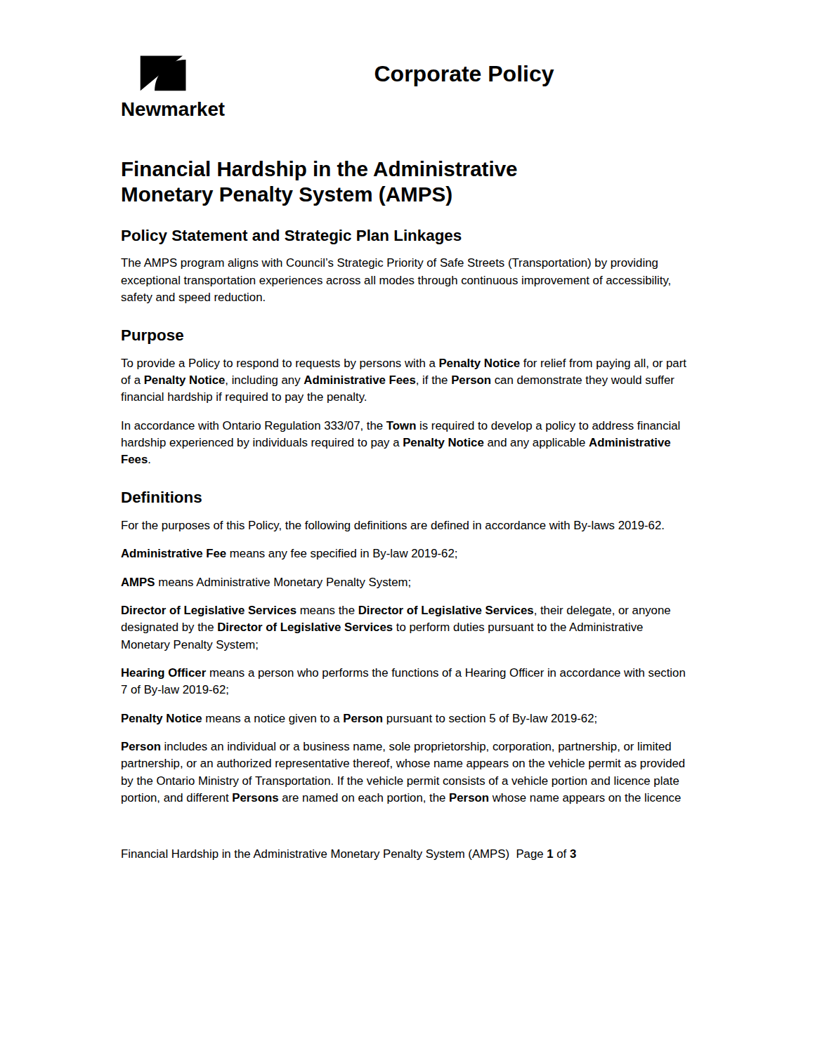Newmarket Newmarket
Corporate Policy
Financial Hardship in the Administrative
Monetary Penalty System (AMPS)
Policy Statement and Strategic Plan Linkages
The AMPS program aligns with Council’s Strategic Priority of Safe Streets (Transportation) by providing exceptional transportation experiences across all modes through continuous improvement of accessibility, safety and speed reduction.
Purpose
To provide a Policy to respond to requests by persons with a Penalty Notice for relief from paying all, or part of a Penalty Notice, including any Administrative Fees, if the Person can demonstrate they would suffer financial hardship if required to pay the penalty.
In accordance with Ontario Regulation 333/07, the Town is required to develop a policy to address financial hardship experienced by individuals required to pay a Penalty Notice and any applicable Administrative Fees.
Definitions
For the purposes of this Policy, the following definitions are defined in accordance with By-laws 2019-62.
Administrative Fee means any fee specified in By-law 2019-62;
AMPS means Administrative Monetary Penalty System;
Director of Legislative Services means the Director of Legislative Services, their delegate, or anyone designated by the Director of Legislative Services to perform duties pursuant to the Administrative Monetary Penalty System;
Hearing Officer means a person who performs the functions of a Hearing Officer in accordance with section 7 of By-law 2019-62;
Penalty Notice means a notice given to a Person pursuant to section 5 of By-law 2019-62;
Person includes an individual or a business name, sole proprietorship, corporation, partnership, or limited partnership, or an authorized representative thereof, whose name appears on the vehicle permit as provided by the Ontario Ministry of Transportation. If the vehicle permit consists of a vehicle portion and licence plate portion, and different Persons are named on each portion, the Person whose name appears on the licence
Financial Hardship in the Administrative Monetary Penalty System (AMPS) Page 1 of 3